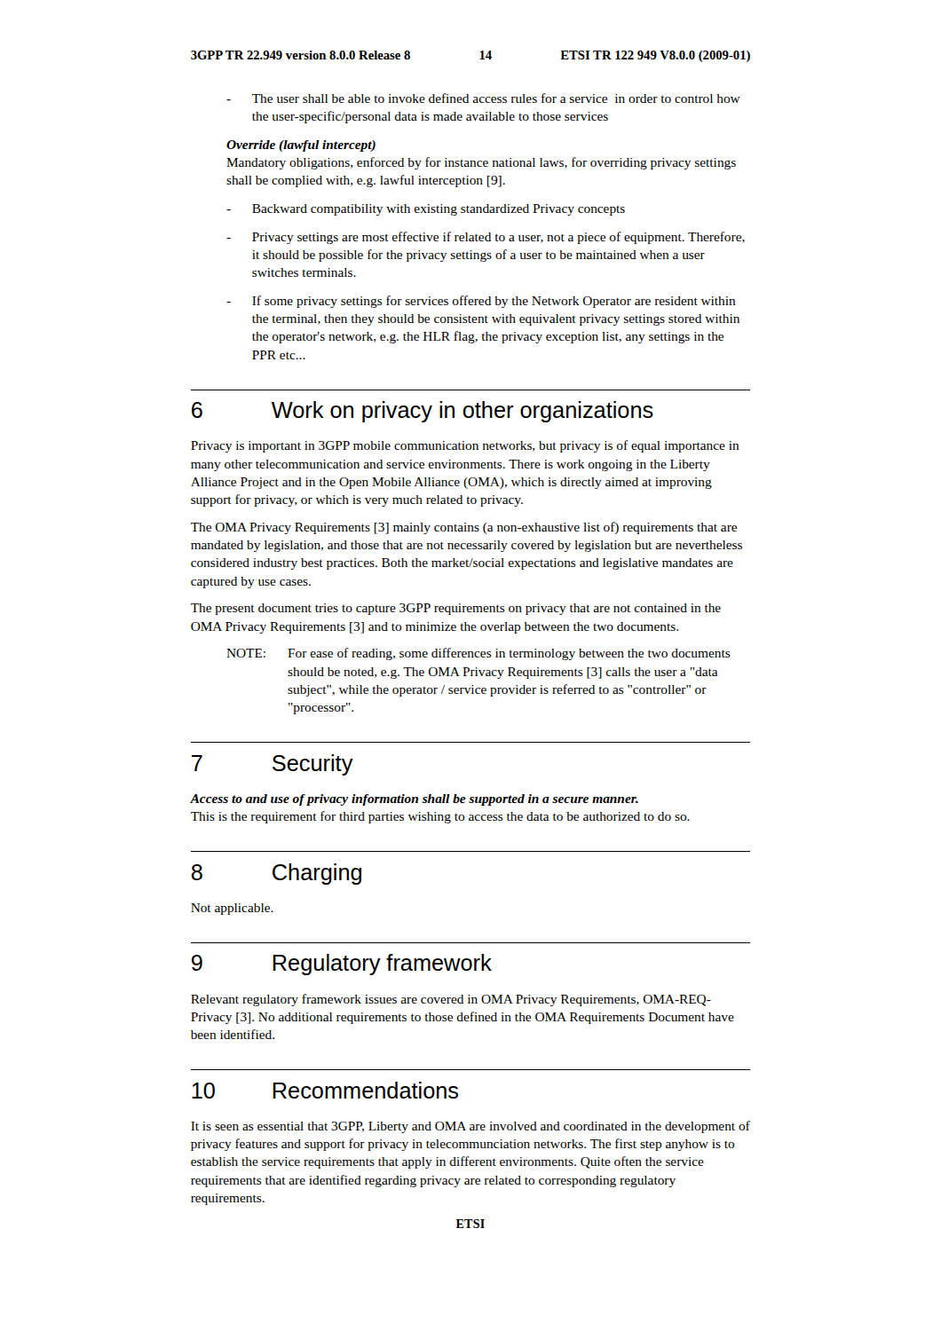3GPP TR 22.949 version 8.0.0 Release 8
14
ETSI TR 122 949 V8.0.0 (2009-01)
The user shall be able to invoke defined access rules for a service in order to control how the user-specific/personal data is made available to those services
Override (lawful intercept)
Mandatory obligations, enforced by for instance national laws, for overriding privacy settings shall be complied with, e.g. lawful interception [9].
Backward compatibility with existing standardized Privacy concepts
Privacy settings are most effective if related to a user, not a piece of equipment. Therefore, it should be possible for the privacy settings of a user to be maintained when a user switches terminals.
If some privacy settings for services offered by the Network Operator are resident within the terminal, then they should be consistent with equivalent privacy settings stored within the operator's network, e.g. the HLR flag, the privacy exception list, any settings in the PPR etc...
6 Work on privacy in other organizations
Privacy is important in 3GPP mobile communication networks, but privacy is of equal importance in many other telecommunication and service environments. There is work ongoing in the Liberty Alliance Project and in the Open Mobile Alliance (OMA), which is directly aimed at improving support for privacy, or which is very much related to privacy.
The OMA Privacy Requirements [3] mainly contains (a non-exhaustive list of) requirements that are mandated by legislation, and those that are not necessarily covered by legislation but are nevertheless considered industry best practices. Both the market/social expectations and legislative mandates are captured by use cases.
The present document tries to capture 3GPP requirements on privacy that are not contained in the OMA Privacy Requirements [3] and to minimize the overlap between the two documents.
NOTE: For ease of reading, some differences in terminology between the two documents should be noted, e.g. The OMA Privacy Requirements [3] calls the user a "data subject", while the operator / service provider is referred to as "controller" or "processor".
7 Security
Access to and use of privacy information shall be supported in a secure manner.
This is the requirement for third parties wishing to access the data to be authorized to do so.
8 Charging
Not applicable.
9 Regulatory framework
Relevant regulatory framework issues are covered in OMA Privacy Requirements, OMA-REQ-Privacy [3]. No additional requirements to those defined in the OMA Requirements Document have been identified.
10 Recommendations
It is seen as essential that 3GPP, Liberty and OMA are involved and coordinated in the development of privacy features and support for privacy in telecommunciation networks. The first step anyhow is to establish the service requirements that apply in different environments. Quite often the service requirements that are identified regarding privacy are related to corresponding regulatory requirements.
ETSI